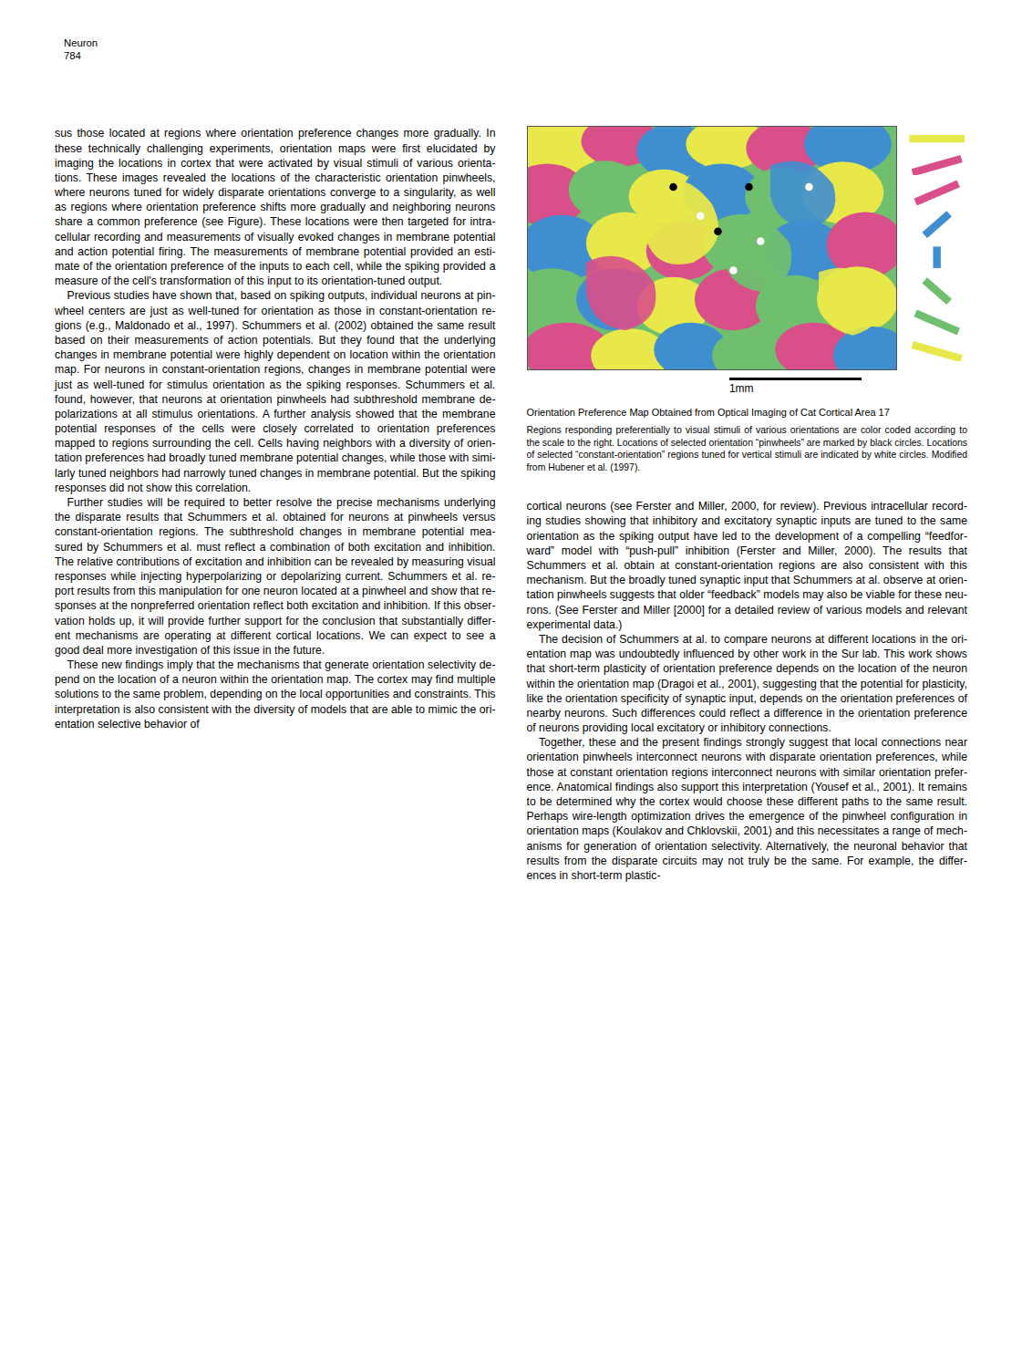Neuron
784
sus those located at regions where orientation preference changes more gradually. In these technically challenging experiments, orientation maps were first elucidated by imaging the locations in cortex that were activated by visual stimuli of various orientations. These images revealed the locations of the characteristic orientation pinwheels, where neurons tuned for widely disparate orientations converge to a singularity, as well as regions where orientation preference shifts more gradually and neighboring neurons share a common preference (see Figure). These locations were then targeted for intracellular recording and measurements of visually evoked changes in membrane potential and action potential firing. The measurements of membrane potential provided an estimate of the orientation preference of the inputs to each cell, while the spiking provided a measure of the cell's transformation of this input to its orientation-tuned output.
Previous studies have shown that, based on spiking outputs, individual neurons at pinwheel centers are just as well-tuned for orientation as those in constant-orientation regions (e.g., Maldonado et al., 1997). Schummers et al. (2002) obtained the same result based on their measurements of action potentials. But they found that the underlying changes in membrane potential were highly dependent on location within the orientation map. For neurons in constant-orientation regions, changes in membrane potential were just as well-tuned for stimulus orientation as the spiking responses. Schummers et al. found, however, that neurons at orientation pinwheels had subthreshold membrane depolarizations at all stimulus orientations. A further analysis showed that the membrane potential responses of the cells were closely correlated to orientation preferences mapped to regions surrounding the cell. Cells having neighbors with a diversity of orientation preferences had broadly tuned membrane potential changes, while those with similarly tuned neighbors had narrowly tuned changes in membrane potential. But the spiking responses did not show this correlation.
Further studies will be required to better resolve the precise mechanisms underlying the disparate results that Schummers et al. obtained for neurons at pinwheels versus constant-orientation regions. The subthreshold changes in membrane potential measured by Schummers et al. must reflect a combination of both excitation and inhibition. The relative contributions of excitation and inhibition can be revealed by measuring visual responses while injecting hyperpolarizing or depolarizing current. Schummers et al. report results from this manipulation for one neuron located at a pinwheel and show that responses at the nonpreferred orientation reflect both excitation and inhibition. If this observation holds up, it will provide further support for the conclusion that substantially different mechanisms are operating at different cortical locations. We can expect to see a good deal more investigation of this issue in the future.
These new findings imply that the mechanisms that generate orientation selectivity depend on the location of a neuron within the orientation map. The cortex may find multiple solutions to the same problem, depending on the local opportunities and constraints. This interpretation is also consistent with the diversity of models that are able to mimic the orientation selective behavior of
1mm
Orientation Preference Map Obtained from Optical Imaging of Cat Cortical Area 17
Regions responding preferentially to visual stimuli of various orientations are color coded according to the scale to the right. Locations of selected orientation “pinwheels” are marked by black circles. Locations of selected “constant-orientation” regions tuned for vertical stimuli are indicated by white circles. Modified from Hubener et al. (1997).
cortical neurons (see Ferster and Miller, 2000, for review). Previous intracellular recording studies showing that inhibitory and excitatory synaptic inputs are tuned to the same orientation as the spiking output have led to the development of a compelling “feedforward” model with “push-pull” inhibition (Ferster and Miller, 2000). The results that Schummers et al. obtain at constant-orientation regions are also consistent with this mechanism. But the broadly tuned synaptic input that Schummers at al. observe at orientation pinwheels suggests that older “feedback” models may also be viable for these neurons. (See Ferster and Miller [2000] for a detailed review of various models and relevant experimental data.)
The decision of Schummers at al. to compare neurons at different locations in the orientation map was undoubtedly influenced by other work in the Sur lab. This work shows that short-term plasticity of orientation preference depends on the location of the neuron within the orientation map (Dragoi et al., 2001), suggesting that the potential for plasticity, like the orientation specificity of synaptic input, depends on the orientation preferences of nearby neurons. Such differences could reflect a difference in the orientation preference of neurons providing local excitatory or inhibitory connections.
Together, these and the present findings strongly suggest that local connections near orientation pinwheels interconnect neurons with disparate orientation preferences, while those at constant orientation regions interconnect neurons with similar orientation preference. Anatomical findings also support this interpretation (Yousef et al., 2001). It remains to be determined why the cortex would choose these different paths to the same result. Perhaps wire-length optimization drives the emergence of the pinwheel configuration in orientation maps (Koulakov and Chklovskii, 2001) and this necessitates a range of mechanisms for generation of orientation selectivity. Alternatively, the neuronal behavior that results from the disparate circuits may not truly be the same. For example, the differences in short-term plastic-